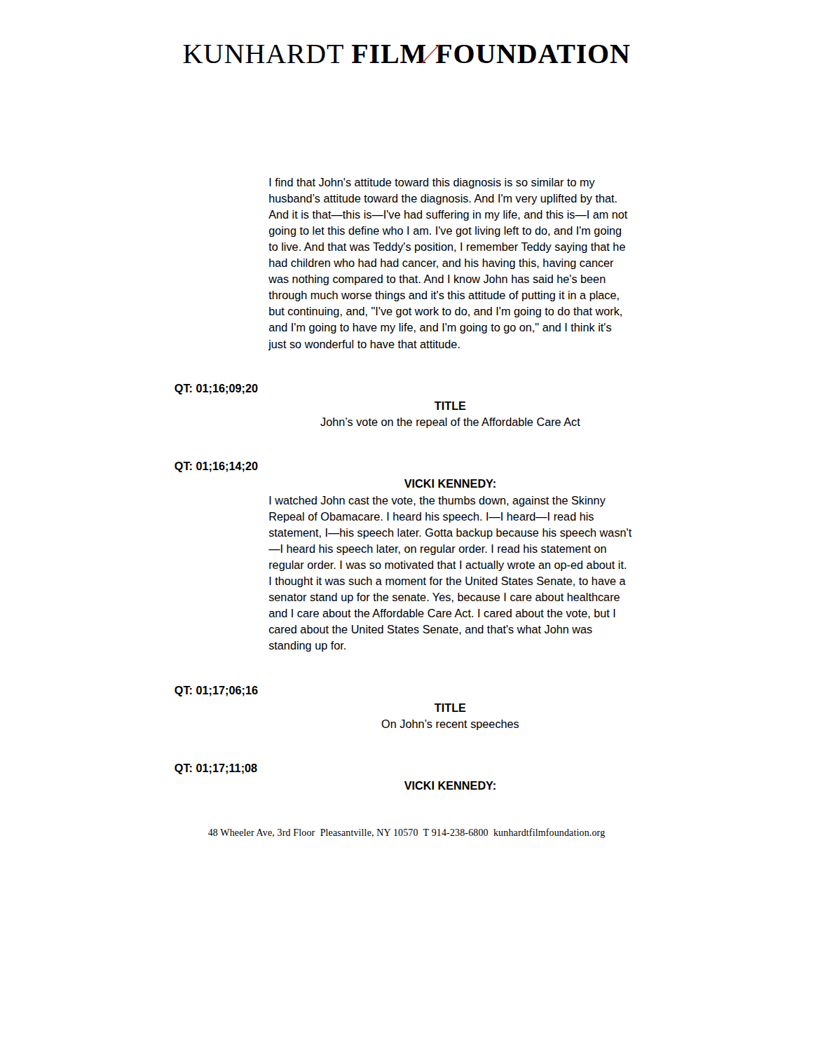KUNHARDT FILM⁄FOUNDATION
I find that John's attitude toward this diagnosis is so similar to my husband’s attitude toward the diagnosis. And I'm very uplifted by that. And it is that—this is—I've had suffering in my life, and this is—I am not going to let this define who I am. I've got living left to do, and I'm going to live. And that was Teddy's position, I remember Teddy saying that he had children who had had cancer, and his having this, having cancer was nothing compared to that. And I know John has said he's been through much worse things and it's this attitude of putting it in a place, but continuing, and, "I've got work to do, and I'm going to do that work, and I'm going to have my life, and I'm going to go on," and I think it's just so wonderful to have that attitude.
QT: 01;16;09;20
TITLE
John’s vote on the repeal of the Affordable Care Act
QT: 01;16;14;20
VICKI KENNEDY:
I watched John cast the vote, the thumbs down, against the Skinny Repeal of Obamacare. I heard his speech. I—I heard—I read his statement, I—his speech later. Gotta backup because his speech wasn't—I heard his speech later, on regular order. I read his statement on regular order. I was so motivated that I actually wrote an op-ed about it. I thought it was such a moment for the United States Senate, to have a senator stand up for the senate. Yes, because I care about healthcare and I care about the Affordable Care Act. I cared about the vote, but I cared about the United States Senate, and that's what John was standing up for.
QT: 01;17;06;16
TITLE
On John’s recent speeches
QT: 01;17;11;08
VICKI KENNEDY:
48 Wheeler Ave, 3rd Floor Pleasantville, NY 10570 T 914-238-6800 kunhardtfilmfoundation.org